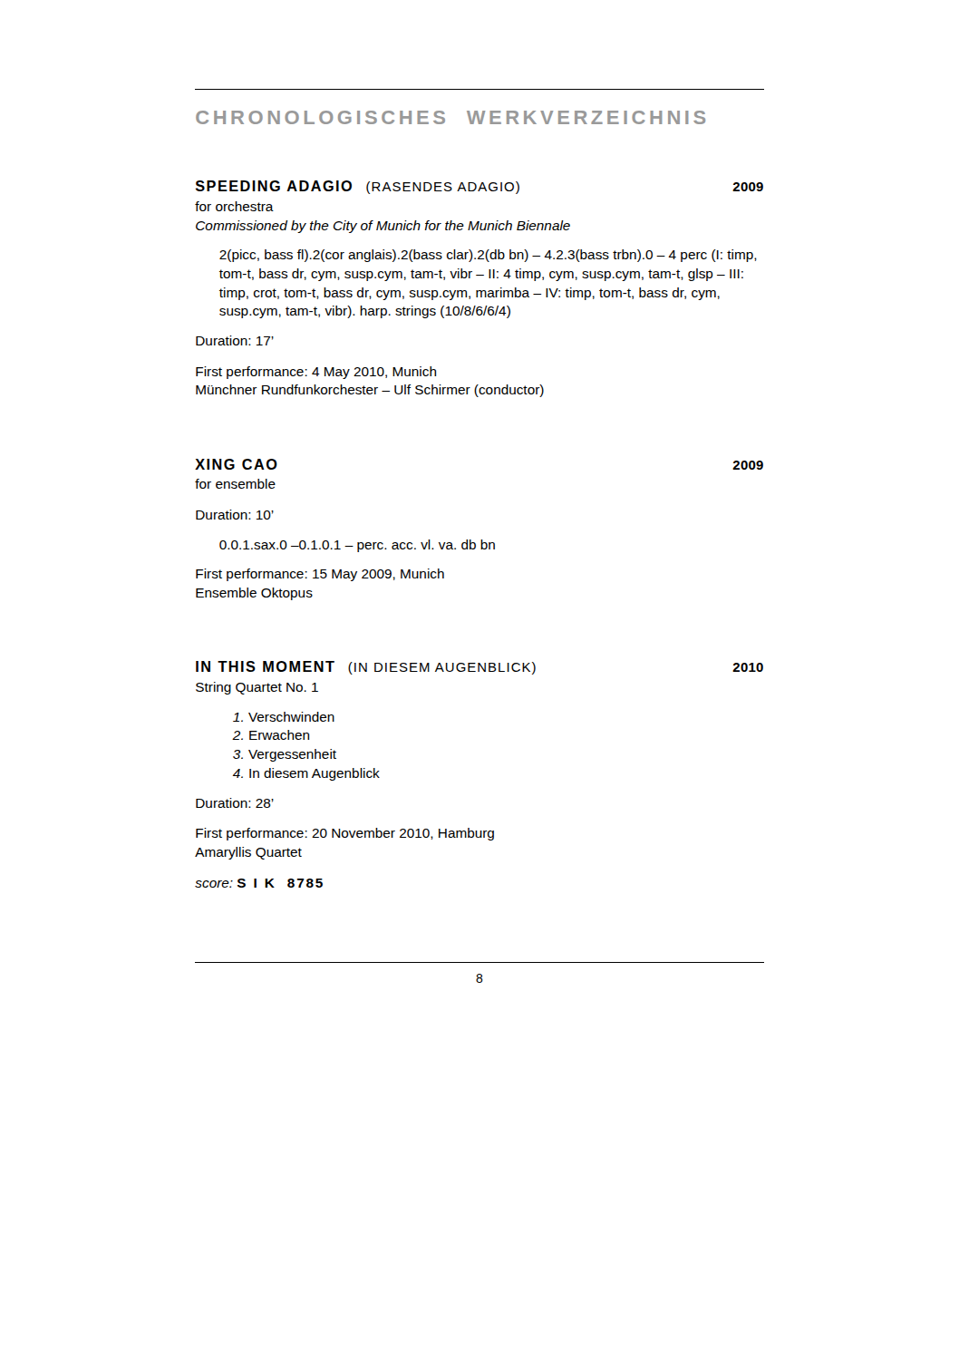Chronologisches Werkverzeichnis
Speeding Adagio(Rasendes Adagio)
2009
for orchestra
Commissioned by the City of Munich for the Munich Biennale
2(picc, bass fl).2(cor anglais).2(bass clar).2(db bn) – 4.2.3(bass trbn).0 – 4 perc (I: timp, tom-t, bass dr, cym, susp.cym, tam-t, vibr – II: 4 timp, cym, susp.cym, tam-t, glsp – III: timp, crot, tom-t, bass dr, cym, susp.cym, marimba – IV: timp, tom-t, bass dr, cym, susp.cym, tam-t, vibr). harp. strings (10/8/6/6/4)
Duration: 17’
First performance: 4 May 2010, Munich
Münchner Rundfunkorchester – Ulf Schirmer (conductor)
Xing Cao
2009
for ensemble
Duration: 10’
0.0.1.sax.0 –0.1.0.1 – perc. acc. vl. va. db bn
First performance: 15 May 2009, Munich
Ensemble Oktopus
In This Moment(In diesem Augenblick)
2010
String Quartet No. 1
1. Verschwinden
2. Erwachen
3. Vergessenheit
4. In diesem Augenblick
Duration: 28’
First performance: 20 November 2010, Hamburg
Amaryllis Quartet
score: S I K 8785
8